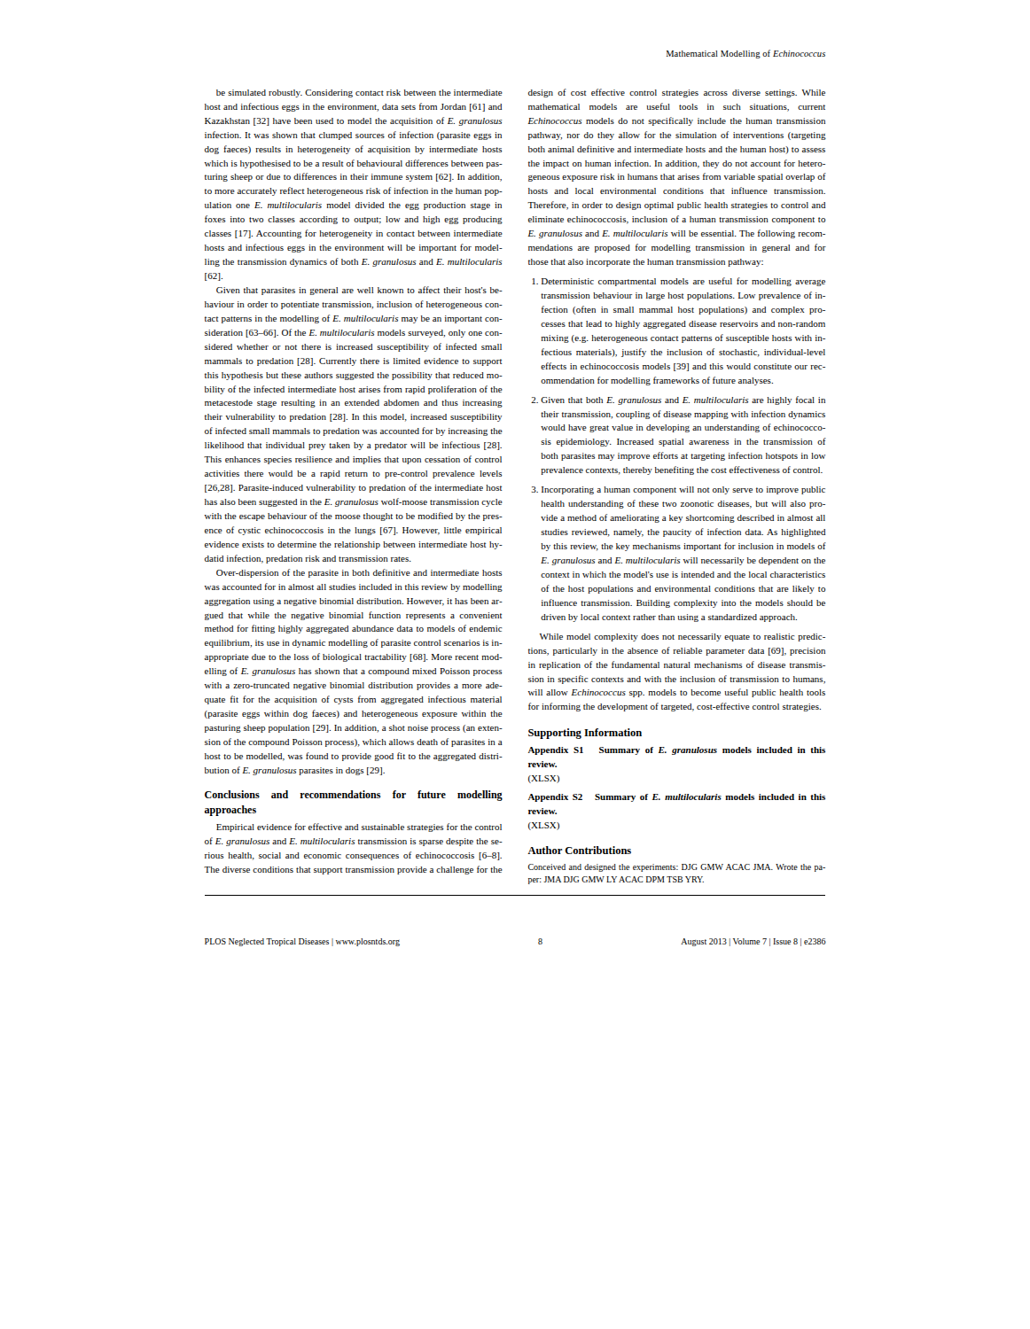Mathematical Modelling of Echinococcus
be simulated robustly. Considering contact risk between the intermediate host and infectious eggs in the environment, data sets from Jordan [61] and Kazakhstan [32] have been used to model the acquisition of E. granulosus infection. It was shown that clumped sources of infection (parasite eggs in dog faeces) results in heterogeneity of acquisition by intermediate hosts which is hypothesised to be a result of behavioural differences between pasturing sheep or due to differences in their immune system [62]. In addition, to more accurately reflect heterogeneous risk of infection in the human population one E. multilocularis model divided the egg production stage in foxes into two classes according to output; low and high egg producing classes [17]. Accounting for heterogeneity in contact between intermediate hosts and infectious eggs in the environment will be important for modelling the transmission dynamics of both E. granulosus and E. multilocularis [62].
Given that parasites in general are well known to affect their host's behaviour in order to potentiate transmission, inclusion of heterogeneous contact patterns in the modelling of E. multilocularis may be an important consideration [63–66]. Of the E. multilocularis models surveyed, only one considered whether or not there is increased susceptibility of infected small mammals to predation [28]. Currently there is limited evidence to support this hypothesis but these authors suggested the possibility that reduced mobility of the infected intermediate host arises from rapid proliferation of the metacestode stage resulting in an extended abdomen and thus increasing their vulnerability to predation [28]. In this model, increased susceptibility of infected small mammals to predation was accounted for by increasing the likelihood that individual prey taken by a predator will be infectious [28]. This enhances species resilience and implies that upon cessation of control activities there would be a rapid return to pre-control prevalence levels [26,28]. Parasite-induced vulnerability to predation of the intermediate host has also been suggested in the E. granulosus wolf-moose transmission cycle with the escape behaviour of the moose thought to be modified by the presence of cystic echinococcosis in the lungs [67]. However, little empirical evidence exists to determine the relationship between intermediate host hydatid infection, predation risk and transmission rates.
Over-dispersion of the parasite in both definitive and intermediate hosts was accounted for in almost all studies included in this review by modelling aggregation using a negative binomial distribution. However, it has been argued that while the negative binomial function represents a convenient method for fitting highly aggregated abundance data to models of endemic equilibrium, its use in dynamic modelling of parasite control scenarios is inappropriate due to the loss of biological tractability [68]. More recent modelling of E. granulosus has shown that a compound mixed Poisson process with a zero-truncated negative binomial distribution provides a more adequate fit for the acquisition of cysts from aggregated infectious material (parasite eggs within dog faeces) and heterogeneous exposure within the pasturing sheep population [29]. In addition, a shot noise process (an extension of the compound Poisson process), which allows death of parasites in a host to be modelled, was found to provide good fit to the aggregated distribution of E. granulosus parasites in dogs [29].
Conclusions and recommendations for future modelling approaches
Empirical evidence for effective and sustainable strategies for the control of E. granulosus and E. multilocularis transmission is sparse despite the serious health, social and economic consequences of echinococcosis [6–8]. The diverse conditions that support transmission provide a challenge for the design of cost effective control strategies across diverse settings. While mathematical models are useful tools in such situations, current Echinococcus models do not specifically include the human transmission pathway, nor do they allow for the simulation of interventions (targeting both animal definitive and intermediate hosts and the human host) to assess the impact on human infection. In addition, they do not account for heterogeneous exposure risk in humans that arises from variable spatial overlap of hosts and local environmental conditions that influence transmission. Therefore, in order to design optimal public health strategies to control and eliminate echinococcosis, inclusion of a human transmission component to E. granulosus and E. multilocularis will be essential. The following recommendations are proposed for modelling transmission in general and for those that also incorporate the human transmission pathway:
Deterministic compartmental models are useful for modelling average transmission behaviour in large host populations. Low prevalence of infection (often in small mammal host populations) and complex processes that lead to highly aggregated disease reservoirs and non-random mixing (e.g. heterogeneous contact patterns of susceptible hosts with infectious materials), justify the inclusion of stochastic, individual-level effects in echinococcosis models [39] and this would constitute our recommendation for modelling frameworks of future analyses.
Given that both E. granulosus and E. multilocularis are highly focal in their transmission, coupling of disease mapping with infection dynamics would have great value in developing an understanding of echinococcosis epidemiology. Increased spatial awareness in the transmission of both parasites may improve efforts at targeting infection hotspots in low prevalence contexts, thereby benefiting the cost effectiveness of control.
Incorporating a human component will not only serve to improve public health understanding of these two zoonotic diseases, but will also provide a method of ameliorating a key shortcoming described in almost all studies reviewed, namely, the paucity of infection data. As highlighted by this review, the key mechanisms important for inclusion in models of E. granulosus and E. multilocularis will necessarily be dependent on the context in which the model's use is intended and the local characteristics of the host populations and environmental conditions that are likely to influence transmission. Building complexity into the models should be driven by local context rather than using a standardized approach.
While model complexity does not necessarily equate to realistic predictions, particularly in the absence of reliable parameter data [69], precision in replication of the fundamental natural mechanisms of disease transmission in specific contexts and with the inclusion of transmission to humans, will allow Echinococcus spp. models to become useful public health tools for informing the development of targeted, cost-effective control strategies.
Supporting Information
Appendix S1 Summary of E. granulosus models included in this review.
(XLSX)
Appendix S2 Summary of E. multilocularis models included in this review.
(XLSX)
Author Contributions
Conceived and designed the experiments: DJG GMW ACAC JMA. Wrote the paper: JMA DJG GMW LY ACAC DPM TSB YRY.
PLOS Neglected Tropical Diseases | www.plosntds.org
8
August 2013 | Volume 7 | Issue 8 | e2386